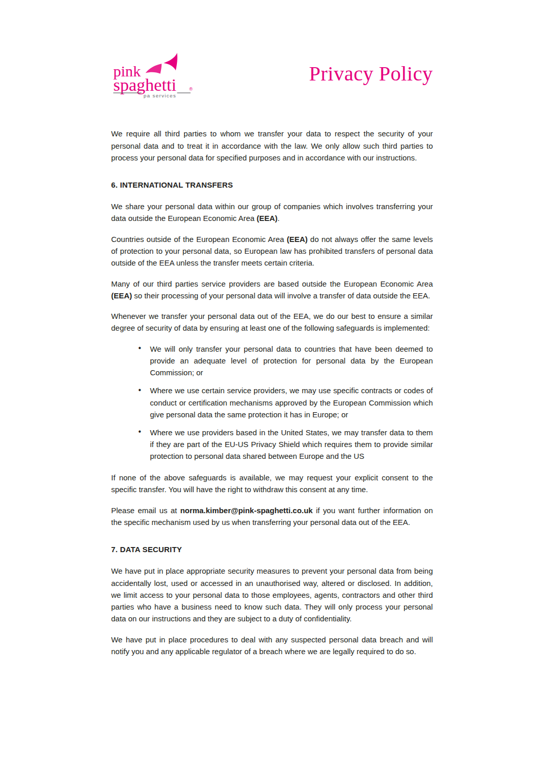pink spaghetti ® pa services
Privacy Policy
We require all third parties to whom we transfer your data to respect the security of your personal data and to treat it in accordance with the law. We only allow such third parties to process your personal data for specified purposes and in accordance with our instructions.
6. INTERNATIONAL TRANSFERS
We share your personal data within our group of companies which involves transferring your data outside the European Economic Area (EEA).
Countries outside of the European Economic Area (EEA) do not always offer the same levels of protection to your personal data, so European law has prohibited transfers of personal data outside of the EEA unless the transfer meets certain criteria.
Many of our third parties service providers are based outside the European Economic Area (EEA) so their processing of your personal data will involve a transfer of data outside the EEA.
Whenever we transfer your personal data out of the EEA, we do our best to ensure a similar degree of security of data by ensuring at least one of the following safeguards is implemented:
We will only transfer your personal data to countries that have been deemed to provide an adequate level of protection for personal data by the European Commission; or
Where we use certain service providers, we may use specific contracts or codes of conduct or certification mechanisms approved by the European Commission which give personal data the same protection it has in Europe; or
Where we use providers based in the United States, we may transfer data to them if they are part of the EU-US Privacy Shield which requires them to provide similar protection to personal data shared between Europe and the US
If none of the above safeguards is available, we may request your explicit consent to the specific transfer. You will have the right to withdraw this consent at any time.
Please email us at norma.kimber@pink-spaghetti.co.uk if you want further information on the specific mechanism used by us when transferring your personal data out of the EEA.
7. DATA SECURITY
We have put in place appropriate security measures to prevent your personal data from being accidentally lost, used or accessed in an unauthorised way, altered or disclosed. In addition, we limit access to your personal data to those employees, agents, contractors and other third parties who have a business need to know such data. They will only process your personal data on our instructions and they are subject to a duty of confidentiality.
We have put in place procedures to deal with any suspected personal data breach and will notify you and any applicable regulator of a breach where we are legally required to do so.